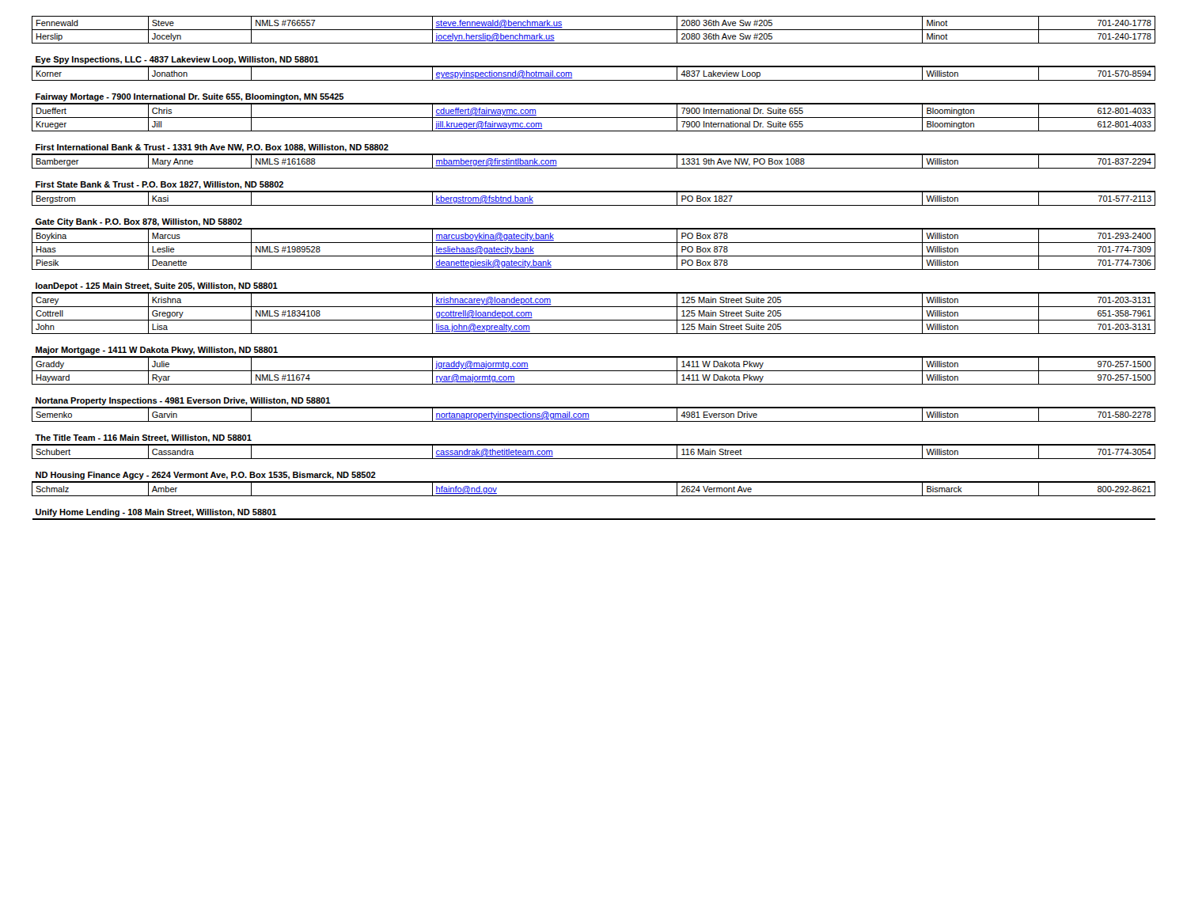| Fennewald | Steve | NMLS #766557 | steve.fennewald@benchmark.us | 2080 36th Ave Sw #205 | Minot | 701-240-1778 |
| Herslip | Jocelyn | | jocelyn.herslip@benchmark.us | 2080 36th Ave Sw #205 | Minot | 701-240-1778 |
| Eye Spy Inspections, LLC - 4837 Lakeview Loop, Williston, ND 58801 |
| Korner | Jonathon | | eyespyinspectionsnd@hotmail.com | 4837 Lakeview Loop | Williston | 701-570-8594 |
| Fairway Mortage - 7900 International Dr. Suite 655, Bloomington, MN 55425 |
| Dueffert | Chris | | cdueffert@fairwaymc.com | 7900 International Dr. Suite 655 | Bloomington | 612-801-4033 |
| Krueger | Jill | | jill.krueger@fairwaymc.com | 7900 International Dr. Suite 655 | Bloomington | 612-801-4033 |
| First International Bank & Trust - 1331 9th Ave NW, P.O. Box 1088, Williston, ND 58802 |
| Bamberger | Mary Anne | NMLS #161688 | mbamberger@firstintlbank.com | 1331 9th Ave NW, PO Box 1088 | Williston | 701-837-2294 |
| First State Bank & Trust - P.O. Box 1827, Williston, ND 58802 |
| Bergstrom | Kasi | | kbergstrom@fsbtnd.bank | PO Box 1827 | Williston | 701-577-2113 |
| Gate City Bank - P.O. Box 878, Williston, ND 58802 |
| Boykina | Marcus | | marcusboykina@gatecity.bank | PO Box 878 | Williston | 701-293-2400 |
| Haas | Leslie | NMLS #1989528 | lesliehaas@gatecity.bank | PO Box 878 | Williston | 701-774-7309 |
| Piesik | Deanette | | deanettepiesik@gatecity.bank | PO Box 878 | Williston | 701-774-7306 |
| loanDepot - 125 Main Street, Suite 205, Williston, ND 58801 |
| Carey | Krishna | | krishnacarey@loandepot.com | 125 Main Street Suite 205 | Williston | 701-203-3131 |
| Cottrell | Gregory | NMLS #1834108 | gcottrell@loandepot.com | 125 Main Street Suite 205 | Williston | 651-358-7961 |
| John | Lisa | | lisa.john@exprealty.com | 125 Main Street Suite 205 | Williston | 701-203-3131 |
| Major Mortgage - 1411 W Dakota Pkwy, Williston, ND 58801 |
| Graddy | Julie | | jgraddy@majormtg.com | 1411 W Dakota Pkwy | Williston | 970-257-1500 |
| Hayward | Ryar | NMLS #11674 | ryar@majormtg.com | 1411 W Dakota Pkwy | Williston | 970-257-1500 |
| Nortana Property Inspections - 4981 Everson Drive, Williston, ND 58801 |
| Semenko | Garvin | | nortanapropertyinspections@gmail.com | 4981 Everson Drive | Williston | 701-580-2278 |
| The Title Team - 116 Main Street, Williston, ND 58801 |
| Schubert | Cassandra | | cassandrak@thetitleteam.com | 116 Main Street | Williston | 701-774-3054 |
| ND Housing Finance Agcy - 2624 Vermont Ave, P.O. Box 1535, Bismarck, ND 58502 |
| Schmalz | Amber | | hfainfo@nd.gov | 2624 Vermont Ave | Bismarck | 800-292-8621 |
| Unify Home Lending - 108 Main Street, Williston, ND 58801 |